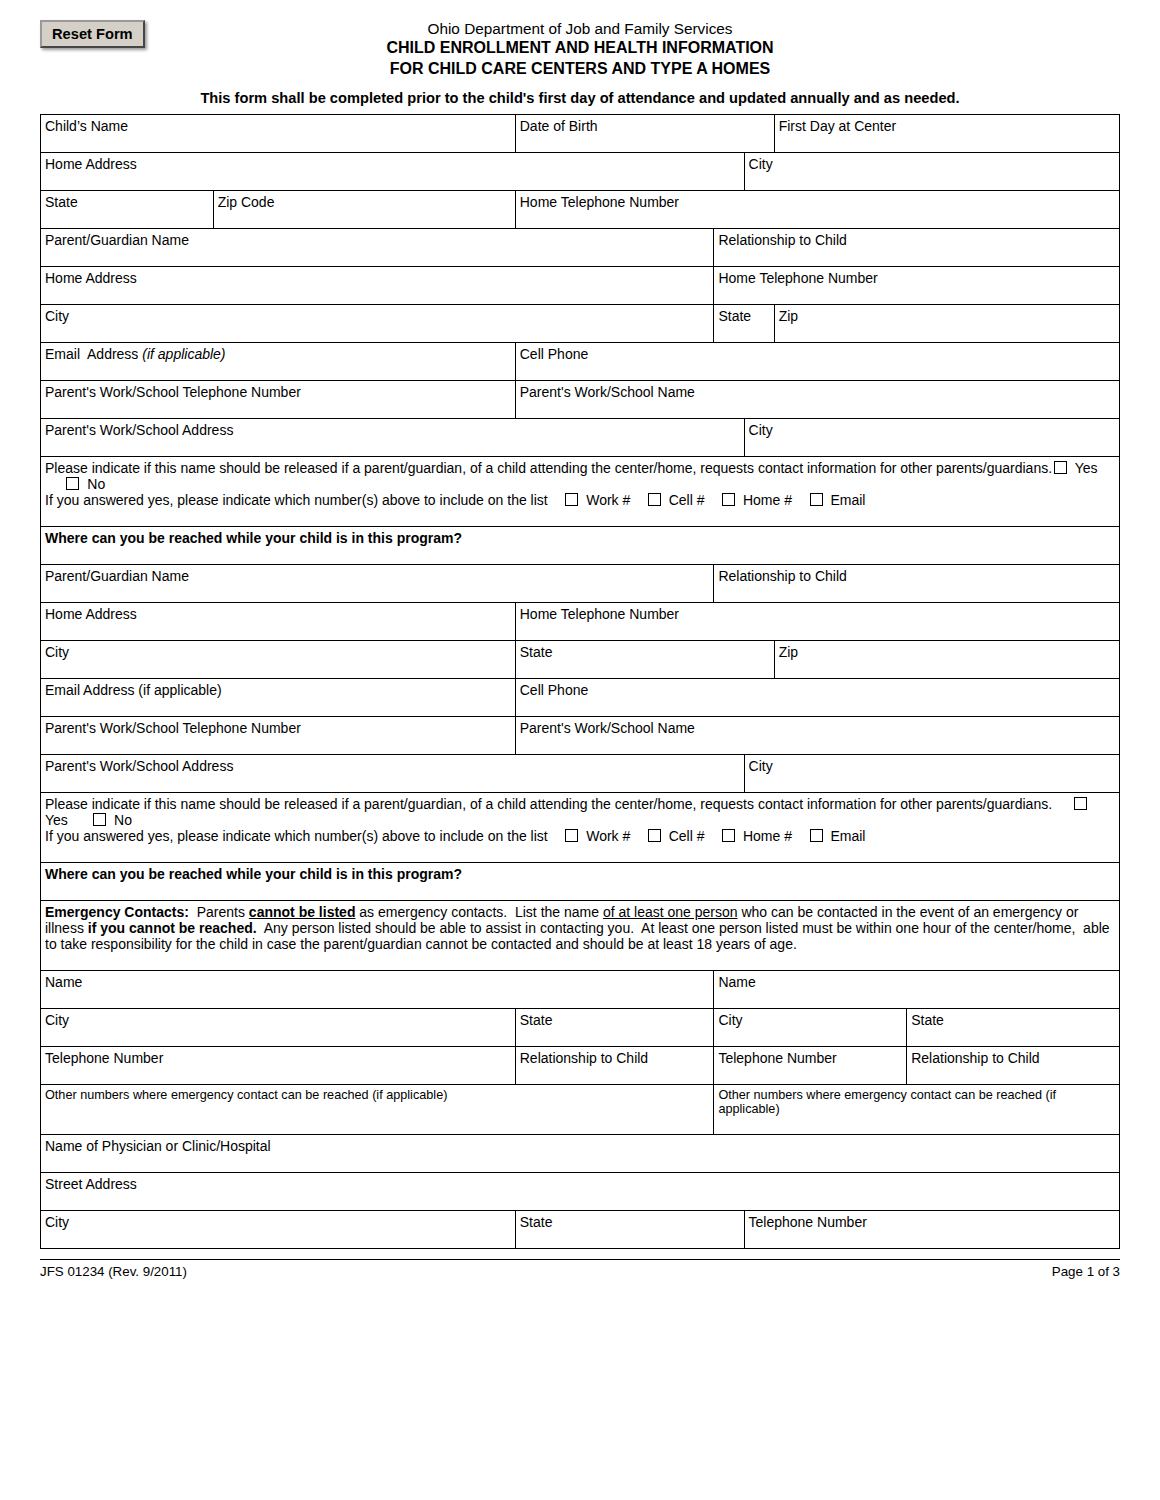Reset Form
Ohio Department of Job and Family Services
CHILD ENROLLMENT AND HEALTH INFORMATION
FOR CHILD CARE CENTERS AND TYPE A HOMES
This form shall be completed prior to the child's first day of attendance and updated annually and as needed.
| Child’s Name | Date of Birth | First Day at Center |
| Home Address | City |
| State | Zip Code | Home Telephone Number |
| Parent/Guardian Name | Relationship to Child |
| Home Address | Home Telephone Number |
| City | State | Zip |
| Email Address (if applicable) | Cell Phone |
| Parent's Work/School Telephone Number | Parent's Work/School Name |
| Parent's Work/School Address | City |
| Please indicate if this name should be released if a parent/guardian, of a child attending the center/home, requests contact information for other parents/guardians. Yes No If you answered yes, please indicate which number(s) above to include on the list Work # Cell # Home # Email |
| Where can you be reached while your child is in this program? |
| Parent/Guardian Name | Relationship to Child |
| Home Address | Home Telephone Number |
| City | State | Zip |
| Email Address (if applicable) | Cell Phone |
| Parent's Work/School Telephone Number | Parent's Work/School Name |
| Parent's Work/School Address | City |
| Please indicate if this name should be released if a parent/guardian, of a child attending the center/home, requests contact information for other parents/guardians. Yes No If you answered yes, please indicate which number(s) above to include on the list Work # Cell # Home # Email |
| Where can you be reached while your child is in this program? |
| Emergency Contacts: Parents cannot be listed as emergency contacts. List the name of at least one person who can be contacted in the event of an emergency or illness if you cannot be reached. Any person listed should be able to assist in contacting you. At least one person listed must be within one hour of the center/home, able to take responsibility for the child in case the parent/guardian cannot be contacted and should be at least 18 years of age. |
| Name | Name |
| City | State | City | State |
| Telephone Number | Relationship to Child | Telephone Number | Relationship to Child |
| Other numbers where emergency contact can be reached (if applicable) | Other numbers where emergency contact can be reached (if applicable) |
| Name of Physician or Clinic/Hospital |
| Street Address |
| City | State | Telephone Number |
JFS 01234 (Rev. 9/2011)
Page 1 of 3